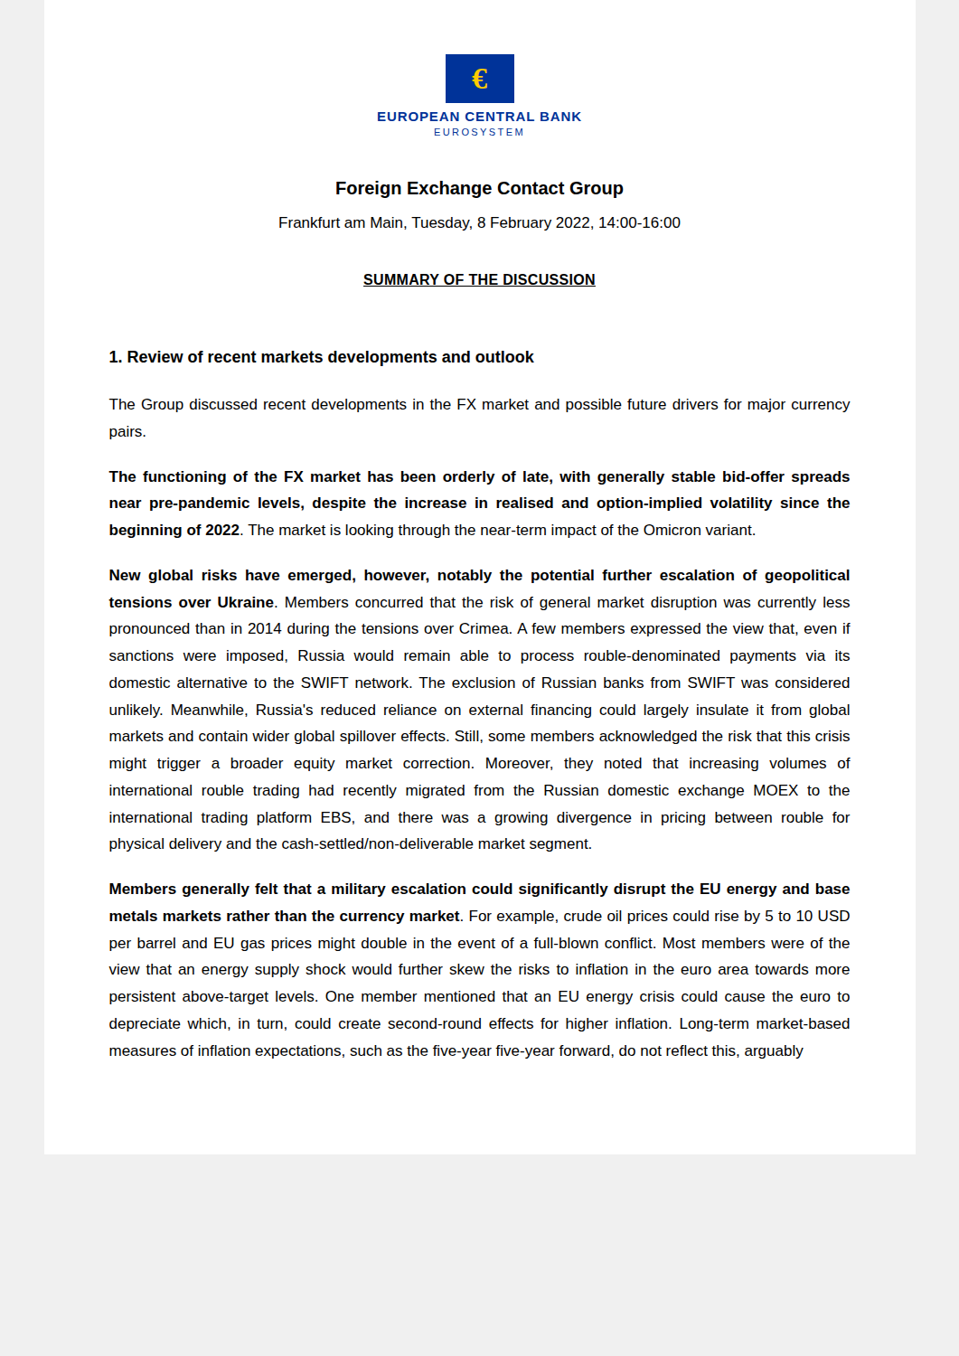€
EUROPEAN CENTRAL BANK
EUROSYSTEM
Foreign Exchange Contact Group
Frankfurt am Main, Tuesday, 8 February 2022, 14:00-16:00
SUMMARY OF THE DISCUSSION
1. Review of recent markets developments and outlook
The Group discussed recent developments in the FX market and possible future drivers for major currency pairs.
The functioning of the FX market has been orderly of late, with generally stable bid-offer spreads near pre-pandemic levels, despite the increase in realised and option-implied volatility since the beginning of 2022. The market is looking through the near-term impact of the Omicron variant.
New global risks have emerged, however, notably the potential further escalation of geopolitical tensions over Ukraine. Members concurred that the risk of general market disruption was currently less pronounced than in 2014 during the tensions over Crimea. A few members expressed the view that, even if sanctions were imposed, Russia would remain able to process rouble-denominated payments via its domestic alternative to the SWIFT network. The exclusion of Russian banks from SWIFT was considered unlikely. Meanwhile, Russia's reduced reliance on external financing could largely insulate it from global markets and contain wider global spillover effects. Still, some members acknowledged the risk that this crisis might trigger a broader equity market correction. Moreover, they noted that increasing volumes of international rouble trading had recently migrated from the Russian domestic exchange MOEX to the international trading platform EBS, and there was a growing divergence in pricing between rouble for physical delivery and the cash-settled/non-deliverable market segment.
Members generally felt that a military escalation could significantly disrupt the EU energy and base metals markets rather than the currency market. For example, crude oil prices could rise by 5 to 10 USD per barrel and EU gas prices might double in the event of a full-blown conflict. Most members were of the view that an energy supply shock would further skew the risks to inflation in the euro area towards more persistent above-target levels. One member mentioned that an EU energy crisis could cause the euro to depreciate which, in turn, could create second-round effects for higher inflation. Long-term market-based measures of inflation expectations, such as the five-year five-year forward, do not reflect this, arguably